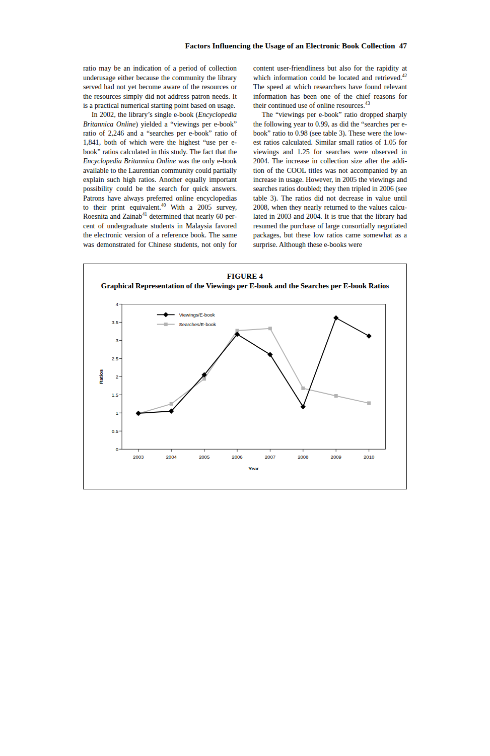Factors Influencing the Usage of an Electronic Book Collection 47
ratio may be an indication of a period of collection underusage either because the community the library served had not yet become aware of the resources or the resources simply did not address patron needs. It is a practical numerical starting point based on usage.
In 2002, the library’s single e-book (Encyclopedia Britannica Online) yielded a “viewings per e-book” ratio of 2,246 and a “searches per e-book” ratio of 1,841, both of which were the highest “use per e-book” ratios calculated in this study. The fact that the Encyclopedia Britannica Online was the only e-book available to the Laurentian community could partially explain such high ratios. Another equally important possibility could be the search for quick answers. Patrons have always preferred online encyclopedias to their print equivalent.40 With a 2005 survey, Roesnita and Zainab41 determined that nearly 60 percent of undergraduate students in Malaysia favored the electronic version of a reference book. The same was demonstrated for Chinese students, not only for content user-friendliness but also for the rapidity at which information could be located and retrieved.42 The speed at which researchers have found relevant information has been one of the chief reasons for their continued use of online resources.43
The “viewings per e-book” ratio dropped sharply the following year to 0.99, as did the “searches per e-book” ratio to 0.98 (see table 3). These were the lowest ratios calculated. Similar small ratios of 1.05 for viewings and 1.25 for searches were observed in 2004. The increase in collection size after the addition of the COOL titles was not accompanied by an increase in usage. However, in 2005 the viewings and searches ratios doubled; they then tripled in 2006 (see table 3). The ratios did not decrease in value until 2008, when they nearly returned to the values calculated in 2003 and 2004. It is true that the library had resumed the purchase of large consortially negotiated packages, but these low ratios came somewhat as a surprise. Although these e-books were
FIGURE 4 Graphical Representation of the Viewings per E-book and the Searches per E-book Ratios
4 3.5 3 2.5 2 1.5 1 0.5 0 2003 2004 2005 2006 2007 2008 2009 2010 Year Ratios Viewings/E-book Searches/E-book